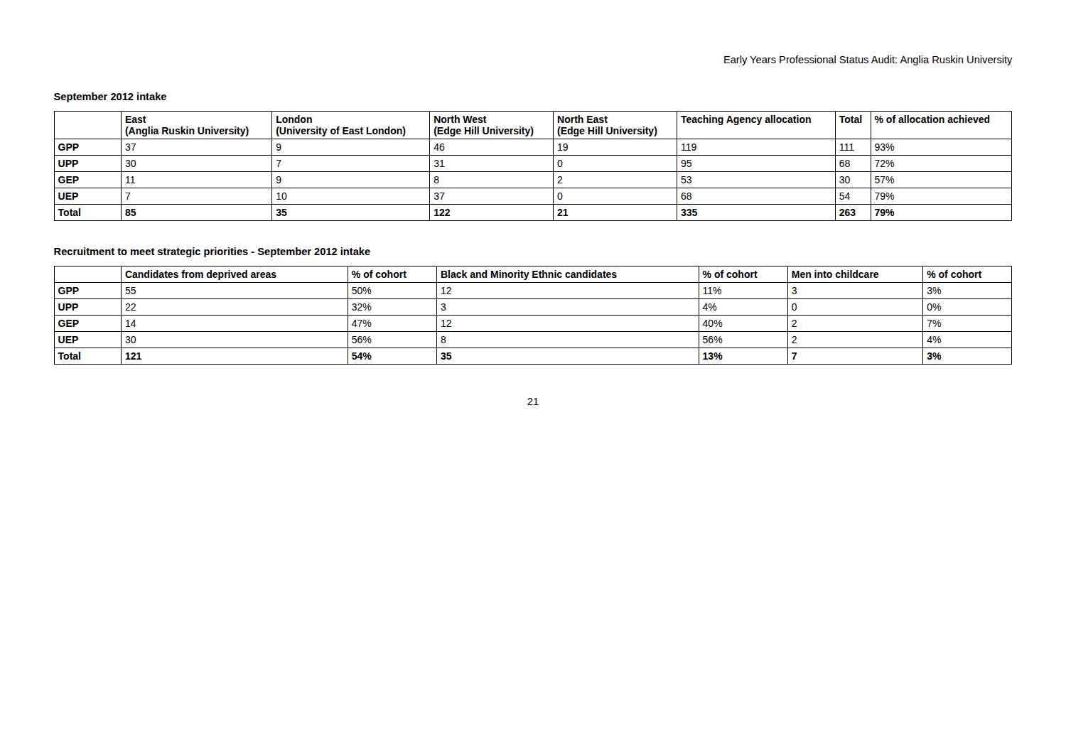Early Years Professional Status Audit: Anglia Ruskin University
September 2012 intake
| | East (Anglia Ruskin University) | London (University of East London) | North West (Edge Hill University) | North East (Edge Hill University) | Teaching Agency allocation | Total | % of allocation achieved |
| --- | --- | --- | --- | --- | --- | --- | --- |
| GPP | 37 | 9 | 46 | 19 | 119 | 111 | 93% |
| UPP | 30 | 7 | 31 | 0 | 95 | 68 | 72% |
| GEP | 11 | 9 | 8 | 2 | 53 | 30 | 57% |
| UEP | 7 | 10 | 37 | 0 | 68 | 54 | 79% |
| Total | 85 | 35 | 122 | 21 | 335 | 263 | 79% |
Recruitment to meet strategic priorities - September 2012 intake
| | Candidates from deprived areas | % of cohort | Black and Minority Ethnic candidates | % of cohort | Men into childcare | % of cohort |
| --- | --- | --- | --- | --- | --- | --- |
| GPP | 55 | 50% | 12 | 11% | 3 | 3% |
| UPP | 22 | 32% | 3 | 4% | 0 | 0% |
| GEP | 14 | 47% | 12 | 40% | 2 | 7% |
| UEP | 30 | 56% | 8 | 56% | 2 | 4% |
| Total | 121 | 54% | 35 | 13% | 7 | 3% |
21